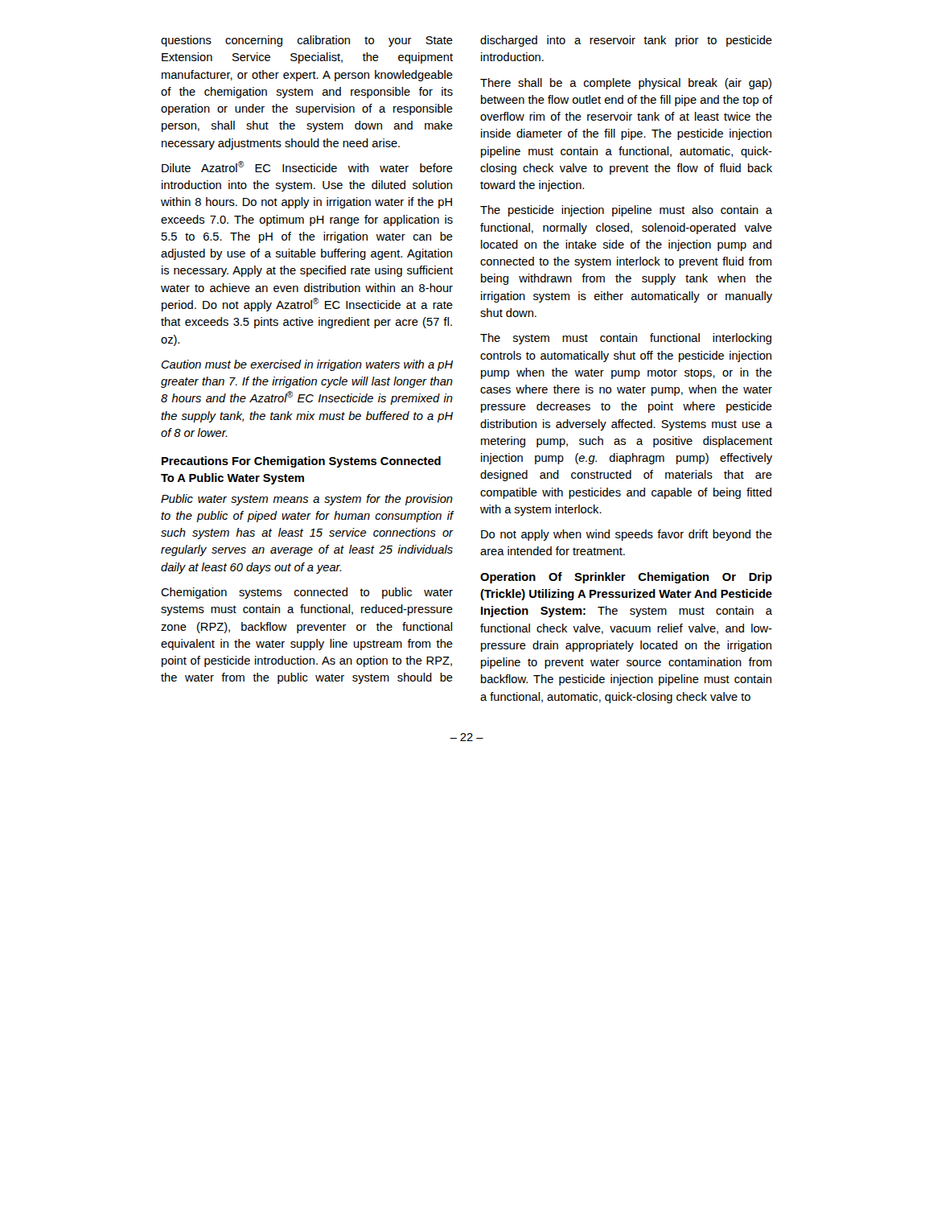questions concerning calibration to your State Extension Service Specialist, the equipment manufacturer, or other expert. A person knowledgeable of the chemigation system and responsible for its operation or under the supervision of a responsible person, shall shut the system down and make necessary adjustments should the need arise.
Dilute Azatrol® EC Insecticide with water before introduction into the system. Use the diluted solution within 8 hours. Do not apply in irrigation water if the pH exceeds 7.0. The optimum pH range for application is 5.5 to 6.5. The pH of the irrigation water can be adjusted by use of a suitable buffering agent. Agitation is necessary. Apply at the specified rate using sufficient water to achieve an even distribution within an 8-hour period. Do not apply Azatrol® EC Insecticide at a rate that exceeds 3.5 pints active ingredient per acre (57 fl. oz).
Caution must be exercised in irrigation waters with a pH greater than 7. If the irrigation cycle will last longer than 8 hours and the Azatrol® EC Insecticide is premixed in the supply tank, the tank mix must be buffered to a pH of 8 or lower.
Precautions For Chemigation Systems Connected To A Public Water System
Public water system means a system for the provision to the public of piped water for human consumption if such system has at least 15 service connections or regularly serves an average of at least 25 individuals daily at least 60 days out of a year.
Chemigation systems connected to public water systems must contain a functional, reduced-pressure zone (RPZ), backflow preventer or the functional equivalent in the water supply line upstream from the point of pesticide introduction. As an option to the RPZ, the water from the public water system should be discharged into a reservoir tank prior to pesticide introduction.
There shall be a complete physical break (air gap) between the flow outlet end of the fill pipe and the top of overflow rim of the reservoir tank of at least twice the inside diameter of the fill pipe. The pesticide injection pipeline must contain a functional, automatic, quick-closing check valve to prevent the flow of fluid back toward the injection.
The pesticide injection pipeline must also contain a functional, normally closed, solenoid-operated valve located on the intake side of the injection pump and connected to the system interlock to prevent fluid from being withdrawn from the supply tank when the irrigation system is either automatically or manually shut down.
The system must contain functional interlocking controls to automatically shut off the pesticide injection pump when the water pump motor stops, or in the cases where there is no water pump, when the water pressure decreases to the point where pesticide distribution is adversely affected. Systems must use a metering pump, such as a positive displacement injection pump (e.g. diaphragm pump) effectively designed and constructed of materials that are compatible with pesticides and capable of being fitted with a system interlock.
Do not apply when wind speeds favor drift beyond the area intended for treatment.
Operation Of Sprinkler Chemigation Or Drip (Trickle) Utilizing A Pressurized Water And Pesticide Injection System: The system must contain a functional check valve, vacuum relief valve, and low-pressure drain appropriately located on the irrigation pipeline to prevent water source contamination from backflow. The pesticide injection pipeline must contain a functional, automatic, quick-closing check valve to
– 22 –